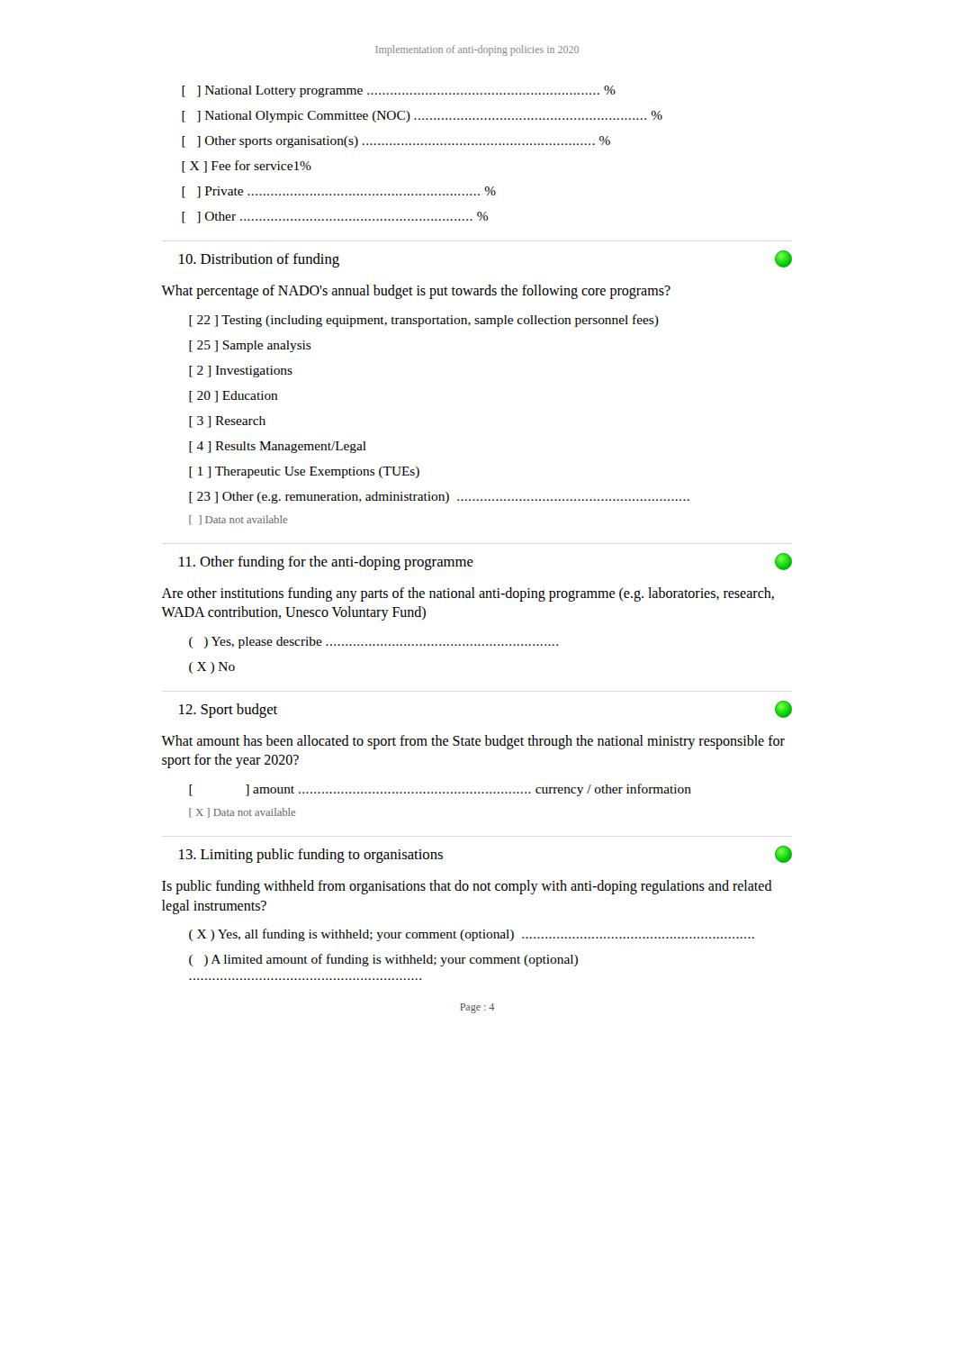Implementation of anti-doping policies in 2020
[ ] National Lottery programme ............................................................ %
[ ] National Olympic Committee (NOC) ............................................................ %
[ ] Other sports organisation(s) ............................................................ %
[ X ] Fee for service1%
[ ] Private ............................................................ %
[ ] Other ............................................................ %
10. Distribution of funding
What percentage of NADO's annual budget is put towards the following core programs?
[ 22 ] Testing (including equipment, transportation, sample collection personnel fees)
[ 25 ] Sample analysis
[ 2 ] Investigations
[ 20 ] Education
[ 3 ] Research
[ 4 ] Results Management/Legal
[ 1 ] Therapeutic Use Exemptions (TUEs)
[ 23 ] Other (e.g. remuneration, administration) ............................................................
[ ] Data not available
11. Other funding for the anti-doping programme
Are other institutions funding any parts of the national anti-doping programme (e.g. laboratories, research, WADA contribution, Unesco Voluntary Fund)
( ) Yes, please describe ............................................................
( X ) No
12. Sport budget
What amount has been allocated to sport from the State budget through the national ministry responsible for sport for the year 2020?
[ ] amount ............................................................ currency / other information
[ X ] Data not available
13. Limiting public funding to organisations
Is public funding withheld from organisations that do not comply with anti-doping regulations and related legal instruments?
( X ) Yes, all funding is withheld; your comment (optional) ............................................................
( ) A limited amount of funding is withheld; your comment (optional) ............................................................
Page : 4